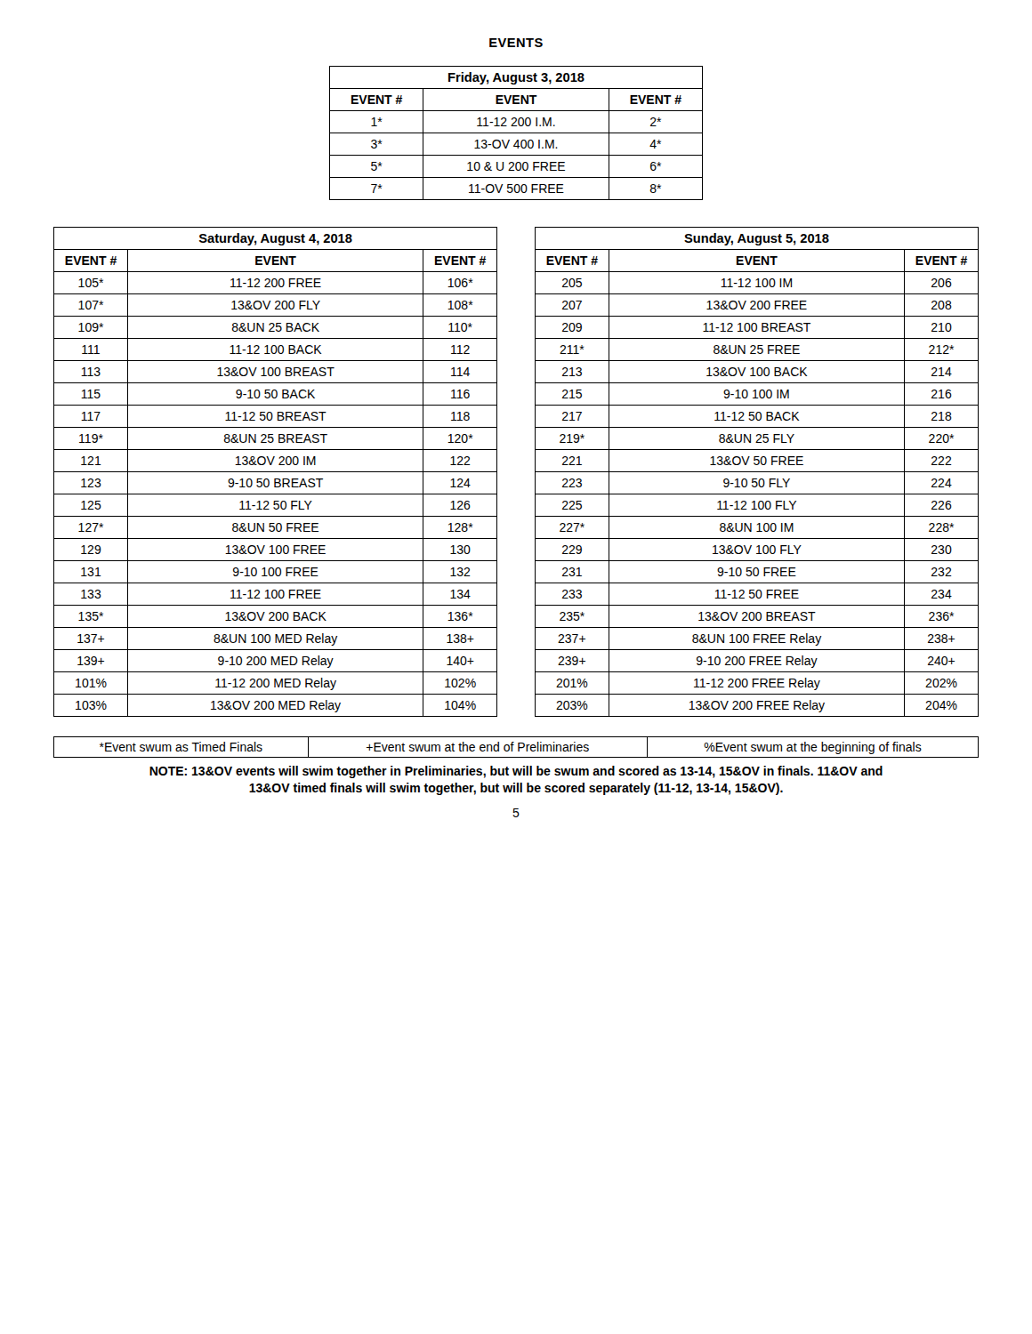EVENTS
| Friday, August 3, 2018 |
| --- |
| EVENT # | EVENT | EVENT # |
| 1* | 11-12 200 I.M. | 2* |
| 3* | 13-OV 400 I.M. | 4* |
| 5* | 10 & U 200 FREE | 6* |
| 7* | 11-OV 500 FREE | 8* |
| Saturday, August 4, 2018 |
| --- |
| EVENT # | EVENT | EVENT # |
| 105* | 11-12 200 FREE | 106* |
| 107* | 13&OV 200 FLY | 108* |
| 109* | 8&UN 25 BACK | 110* |
| 111 | 11-12 100 BACK | 112 |
| 113 | 13&OV 100 BREAST | 114 |
| 115 | 9-10 50 BACK | 116 |
| 117 | 11-12 50 BREAST | 118 |
| 119* | 8&UN 25 BREAST | 120* |
| 121 | 13&OV 200 IM | 122 |
| 123 | 9-10 50 BREAST | 124 |
| 125 | 11-12 50 FLY | 126 |
| 127* | 8&UN 50 FREE | 128* |
| 129 | 13&OV 100 FREE | 130 |
| 131 | 9-10 100 FREE | 132 |
| 133 | 11-12 100 FREE | 134 |
| 135* | 13&OV 200 BACK | 136* |
| 137+ | 8&UN 100 MED Relay | 138+ |
| 139+ | 9-10 200 MED Relay | 140+ |
| 101% | 11-12 200 MED Relay | 102% |
| 103% | 13&OV 200 MED Relay | 104% |
| Sunday, August 5, 2018 |
| --- |
| EVENT # | EVENT | EVENT # |
| 205 | 11-12 100 IM | 206 |
| 207 | 13&OV 200 FREE | 208 |
| 209 | 11-12 100 BREAST | 210 |
| 211* | 8&UN 25 FREE | 212* |
| 213 | 13&OV 100 BACK | 214 |
| 215 | 9-10 100 IM | 216 |
| 217 | 11-12 50 BACK | 218 |
| 219* | 8&UN 25 FLY | 220* |
| 221 | 13&OV 50 FREE | 222 |
| 223 | 9-10 50 FLY | 224 |
| 225 | 11-12 100 FLY | 226 |
| 227* | 8&UN 100 IM | 228* |
| 229 | 13&OV 100 FLY | 230 |
| 231 | 9-10 50 FREE | 232 |
| 233 | 11-12 50 FREE | 234 |
| 235* | 13&OV 200 BREAST | 236* |
| 237+ | 8&UN 100 FREE Relay | 238+ |
| 239+ | 9-10 200 FREE Relay | 240+ |
| 201% | 11-12 200 FREE Relay | 202% |
| 203% | 13&OV 200 FREE Relay | 204% |
| *Event swum as Timed Finals | +Event swum at the end of Preliminaries | %Event swum at the beginning of finals |
NOTE: 13&OV events will swim together in Preliminaries, but will be swum and scored as 13-14, 15&OV in finals. 11&OV and
13&OV timed finals will swim together, but will be scored separately (11-12, 13-14, 15&OV).
5